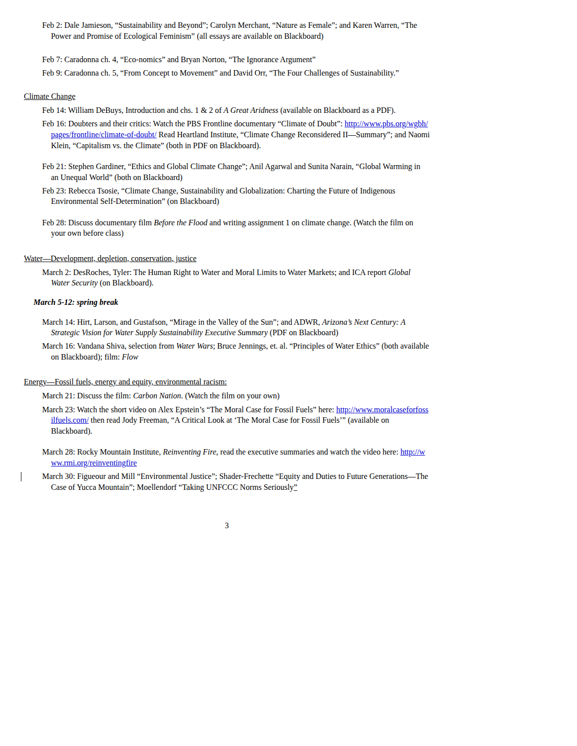Feb 2: Dale Jamieson, “Sustainability and Beyond”; Carolyn Merchant, “Nature as Female”; and Karen Warren, “The Power and Promise of Ecological Feminism” (all essays are available on Blackboard)
Feb 7: Caradonna ch. 4, “Eco-nomics” and Bryan Norton, “The Ignorance Argument”
Feb 9: Caradonna ch. 5, “From Concept to Movement” and David Orr, “The Four Challenges of Sustainability.”
Climate Change
Feb 14: William DeBuys, Introduction and chs. 1 & 2 of A Great Aridness (available on Blackboard as a PDF).
Feb 16: Doubters and their critics: Watch the PBS Frontline documentary “Climate of Doubt”: http://www.pbs.org/wgbh/pages/frontline/climate-of-doubt/ Read Heartland Institute, “Climate Change Reconsidered II—Summary”; and Naomi Klein, “Capitalism vs. the Climate” (both in PDF on Blackboard).
Feb 21: Stephen Gardiner, “Ethics and Global Climate Change”; Anil Agarwal and Sunita Narain, “Global Warming in an Unequal World” (both on Blackboard)
Feb 23: Rebecca Tsosie, “Climate Change, Sustainability and Globalization: Charting the Future of Indigenous Environmental Self-Determination” (on Blackboard)
Feb 28: Discuss documentary film Before the Flood and writing assignment 1 on climate change. (Watch the film on your own before class)
Water—Development, depletion, conservation, justice
March 2: DesRoches, Tyler: The Human Right to Water and Moral Limits to Water Markets; and ICA report Global Water Security (on Blackboard).
March 5-12: spring break
March 14: Hirt, Larson, and Gustafson, “Mirage in the Valley of the Sun”; and ADWR, Arizona’s Next Century: A Strategic Vision for Water Supply Sustainability Executive Summary (PDF on Blackboard)
March 16: Vandana Shiva, selection from Water Wars; Bruce Jennings, et. al. “Principles of Water Ethics” (both available on Blackboard); film: Flow
Energy—Fossil fuels, energy and equity, environmental racism:
March 21: Discuss the film: Carbon Nation. (Watch the film on your own)
March 23: Watch the short video on Alex Epstein’s “The Moral Case for Fossil Fuels” here: http://www.moralcaseforfossilfuels.com/ then read Jody Freeman, “A Critical Look at ‘The Moral Case for Fossil Fuels’” (available on Blackboard).
March 28: Rocky Mountain Institute, Reinventing Fire, read the executive summaries and watch the video here: http://www.rmi.org/reinventingfire
March 30: Figueour and Mill “Environmental Justice”; Shader-Frechette “Equity and Duties to Future Generations—The Case of Yucca Mountain”; Moellendorf “Taking UNFCCC Norms Seriously”
3